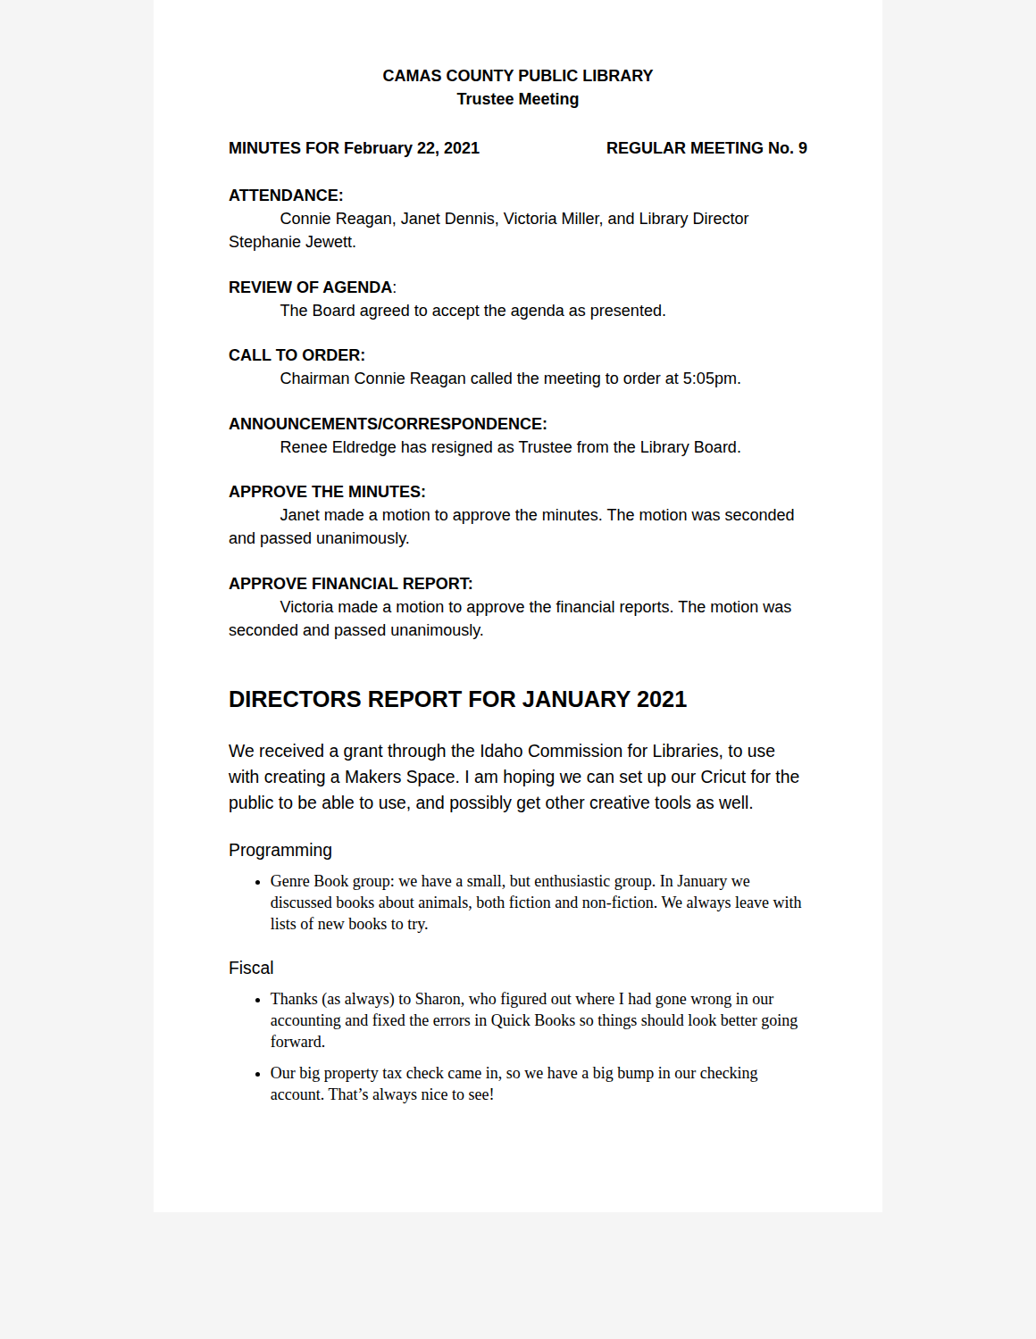CAMAS COUNTY PUBLIC LIBRARY Trustee Meeting
MINUTES FOR February 22, 2021 REGULAR MEETING No. 9
ATTENDANCE:
Connie Reagan, Janet Dennis, Victoria Miller, and Library Director Stephanie Jewett.
REVIEW OF AGENDA
:
The Board agreed to accept the agenda as presented.
CALL TO ORDER:
Chairman Connie Reagan called the meeting to order at 5:05pm.
ANNOUNCEMENTS/CORRESPONDENCE:
Renee Eldredge has resigned as Trustee from the Library Board.
APPROVE THE MINUTES:
Janet made a motion to approve the minutes. The motion was seconded and passed unanimously.
APPROVE FINANCIAL REPORT:
Victoria made a motion to approve the financial reports. The motion was seconded and passed unanimously.
DIRECTORS REPORT FOR JANUARY 2021
We received a grant through the Idaho Commission for Libraries, to use with creating a Makers Space. I am hoping we can set up our Cricut for the public to be able to use, and possibly get other creative tools as well.
Programming
Genre Book group: we have a small, but enthusiastic group. In January we discussed books about animals, both fiction and non-fiction. We always leave with lists of new books to try.
Fiscal
Thanks (as always) to Sharon, who figured out where I had gone wrong in our accounting and fixed the errors in Quick Books so things should look better going forward.
Our big property tax check came in, so we have a big bump in our checking account. That’s always nice to see!